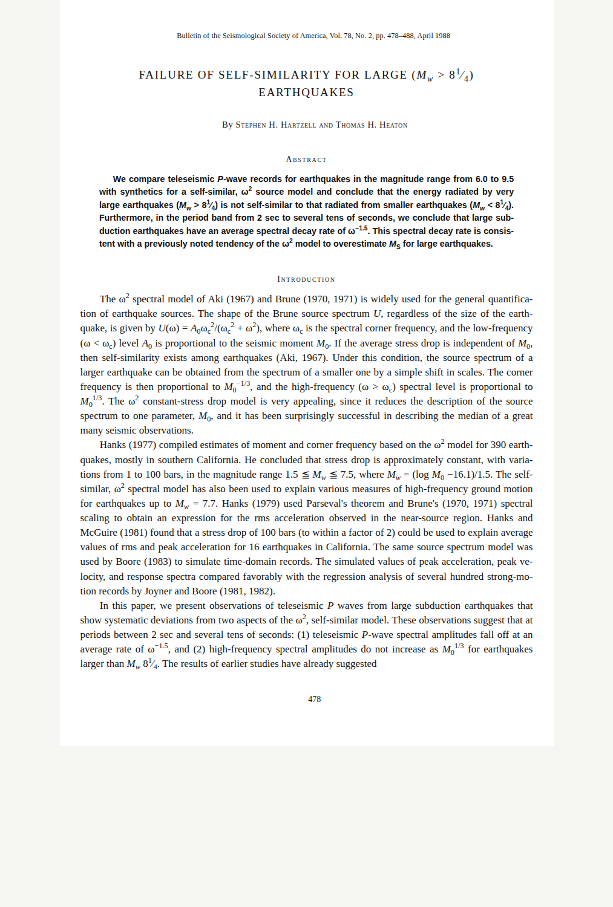Bulletin of the Seismological Society of America, Vol. 78, No. 2, pp. 478–488, April 1988
Failure of Self-Similarity for Large (Mw > 81⁄4)
Earthquakes
By Stephen H. Hartzell and Thomas H. Heaton
Abstract
We compare teleseismic P-wave records for earthquakes in the magnitude range from 6.0 to 9.5 with synthetics for a self-similar, ω2 source model and conclude that the energy radiated by very large earthquakes (Mw > 81⁄4) is not self-similar to that radiated from smaller earthquakes (Mw < 81⁄4). Furthermore, in the period band from 2 sec to several tens of seconds, we conclude that large subduction earthquakes have an average spectral decay rate of ω−1.5. This spectral decay rate is consistent with a previously noted tendency of the ω2 model to overestimate MS for large earthquakes.
Introduction
The ω2 spectral model of Aki (1967) and Brune (1970, 1971) is widely used for the general quantification of earthquake sources. The shape of the Brune source spectrum U, regardless of the size of the earthquake, is given by U(ω) = A0ωc2/(ωc2 + ω2), where ωc is the spectral corner frequency, and the low-frequency (ω < ωc) level A0 is proportional to the seismic moment M0. If the average stress drop is independent of M0, then self-similarity exists among earthquakes (Aki, 1967). Under this condition, the source spectrum of a larger earthquake can be obtained from the spectrum of a smaller one by a simple shift in scales. The corner frequency is then proportional to M0−1/3, and the high-frequency (ω > ωc) spectral level is proportional to M01/3. The ω2 constant-stress drop model is very appealing, since it reduces the description of the source spectrum to one parameter, M0, and it has been surprisingly successful in describing the median of a great many seismic observations.
Hanks (1977) compiled estimates of moment and corner frequency based on the ω2 model for 390 earthquakes, mostly in southern California. He concluded that stress drop is approximately constant, with variations from 1 to 100 bars, in the magnitude range 1.5 ≦ Mw ≦ 7.5, where Mw = (log M0 −16.1)/1.5. The self-similar, ω2 spectral model has also been used to explain various measures of high-frequency ground motion for earthquakes up to Mw = 7.7. Hanks (1979) used Parseval's theorem and Brune's (1970, 1971) spectral scaling to obtain an expression for the rms acceleration observed in the near-source region. Hanks and McGuire (1981) found that a stress drop of 100 bars (to within a factor of 2) could be used to explain average values of rms and peak acceleration for 16 earthquakes in California. The same source spectrum model was used by Boore (1983) to simulate time-domain records. The simulated values of peak acceleration, peak velocity, and response spectra compared favorably with the regression analysis of several hundred strong-motion records by Joyner and Boore (1981, 1982).
In this paper, we present observations of teleseismic P waves from large subduction earthquakes that show systematic deviations from two aspects of the ω2, self-similar model. These observations suggest that at periods between 2 sec and several tens of seconds: (1) teleseismic P-wave spectral amplitudes fall off at an average rate of ω−1.5, and (2) high-frequency spectral amplitudes do not increase as M01/3 for earthquakes larger than Mw 81⁄4. The results of earlier studies have already suggested
478